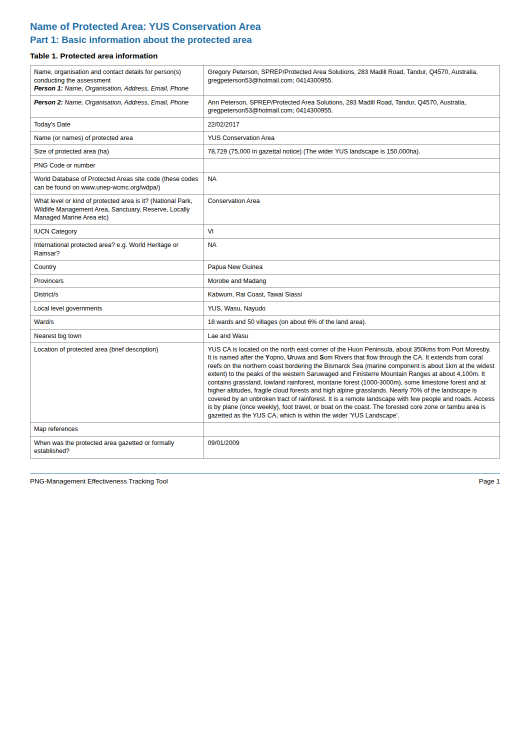Name of Protected Area: YUS Conservation Area
Part 1: Basic information about the protected area
Table 1. Protected area information
| Name, organisation and contact details for person(s) conducting the assessment Person 1: Name, Organisation, Address, Email, Phone | Gregory Peterson, SPREP/Protected Area Solutions, 283 Madill Road, Tandur, Q4570, Australia, gregpeterson53@hotmail.com; 0414300955. |
| Person 2: Name, Organisation, Address, Email, Phone | Ann Peterson, SPREP/Protected Area Solutions, 283 Madill Road, Tandur, Q4570, Australia, gregpeterson53@hotmail.com; 0414300955. |
| Today's Date | 22/02/2017 |
| Name (or names) of protected area | YUS Conservation Area |
| Size of protected area (ha) | 78,729 (75,000 in gazettal notice) (The wider YUS landscape is 150,000ha). |
| PNG Code or number | |
| World Database of Protected Areas site code (these codes can be found on www.unep-wcmc.org/wdpa/) | NA |
| What level or kind of protected area is it? (National Park, Wildlife Management Area, Sanctuary, Reserve, Locally Managed Marine Area etc) | Conservation Area |
| IUCN Category | VI |
| International protected area? e.g. World Heritage or Ramsar? | NA |
| Country | Papua New Guinea |
| Province/s | Morobe and Madang |
| District/s | Kabwum, Rai Coast, Tawai Siassi |
| Local level governments | YUS, Wasu, Nayudo |
| Ward/s | 18 wards and 50 villages (on about 6% of the land area). |
| Nearest big town | Lae and Wasu |
| Location of protected area (brief description) | YUS CA is located on the north east corner of the Huon Peninsula, about 350kms from Port Moresby. It is named after the Y opno, U ruwa and S om Rivers that flow through the CA. It extends from coral reefs on the northern coast bordering the Bismarck Sea (marine component is about 1km at the widest extent) to the peaks of the western Saruwaged and Finisterre Mountain Ranges at about 4,100m. It contains grassland, lowland rainforest, montane forest (1000-3000m), some limestone forest and at higher altitudes, fragile cloud forests and high alpine grasslands. Nearly 70% of the landscape is covered by an unbroken tract of rainforest. It is a remote landscape with few people and roads. Access is by plane (once weekly), foot travel, or boat on the coast. The forested core zone or tambu area is gazetted as the YUS CA, which is within the wider 'YUS Landscape'. |
| Map references | |
| When was the protected area gazetted or formally established? | 09/01/2009 |
PNG-Management Effectiveness Tracking Tool Page 1